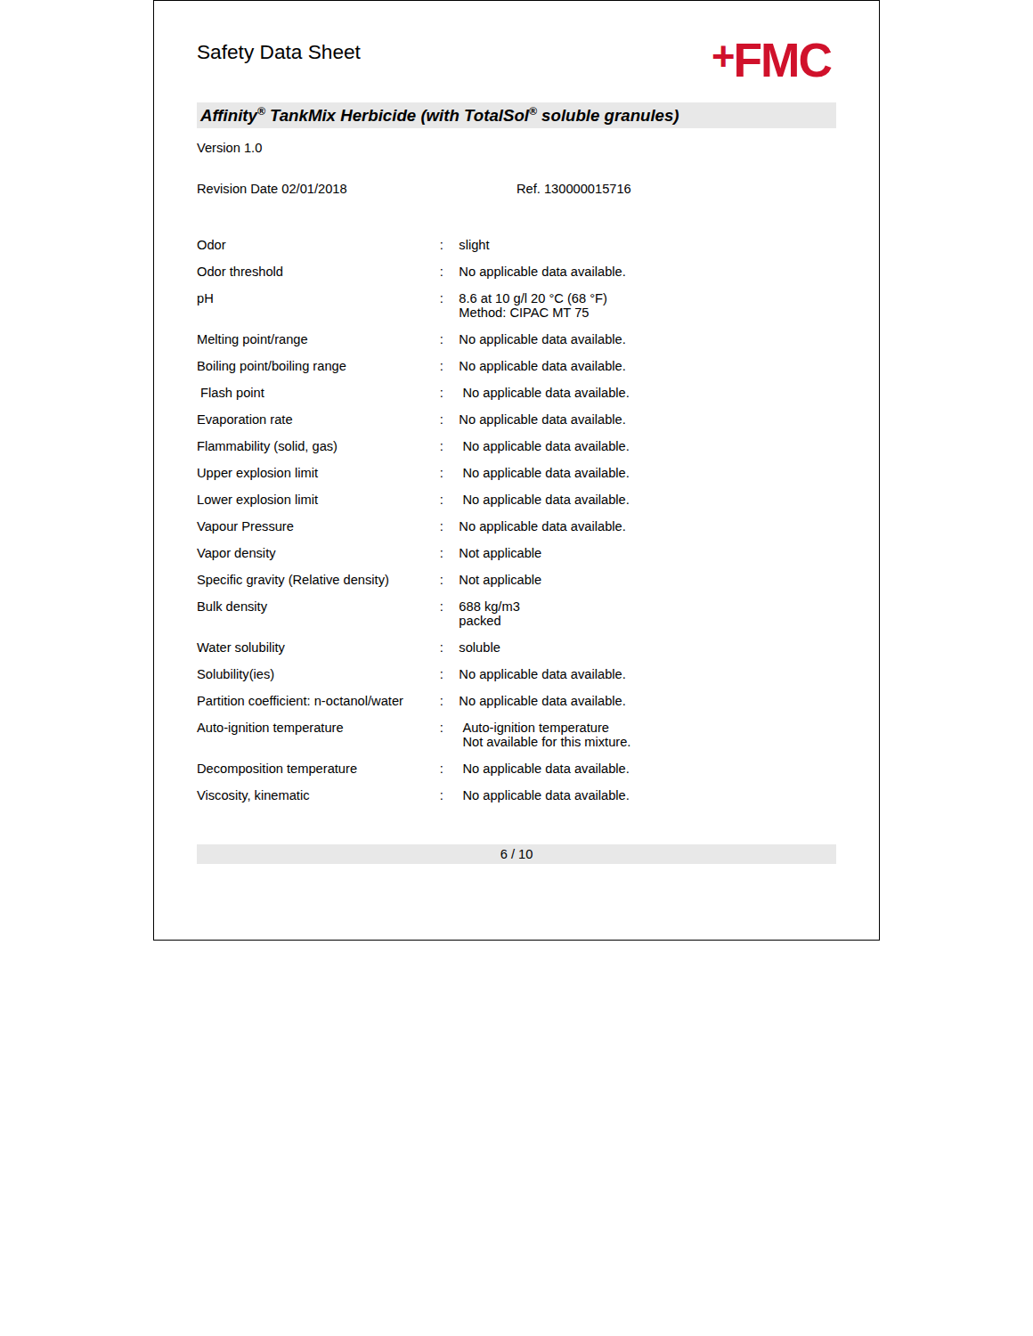Safety Data Sheet
+FMC
Affinity® TankMix Herbicide (with TotalSol® soluble granules)
Version 1.0
Revision Date 02/01/2018
Ref. 130000015716
| Odor | : | slight |
| Odor threshold | : | No applicable data available. |
| pH | : | 8.6 at 10 g/l 20 °C (68 °F) Method: CIPAC MT 75 |
| Melting point/range | : | No applicable data available. |
| Boiling point/boiling range | : | No applicable data available. |
| Flash point | : | No applicable data available. |
| Evaporation rate | : | No applicable data available. |
| Flammability (solid, gas) | : | No applicable data available. |
| Upper explosion limit | : | No applicable data available. |
| Lower explosion limit | : | No applicable data available. |
| Vapour Pressure | : | No applicable data available. |
| Vapor density | : | Not applicable |
| Specific gravity (Relative density) | : | Not applicable |
| Bulk density | : | 688 kg/m3 packed |
| Water solubility | : | soluble |
| Solubility(ies) | : | No applicable data available. |
| Partition coefficient: n-octanol/water | : | No applicable data available. |
| Auto-ignition temperature | : | Auto-ignition temperature Not available for this mixture. |
| Decomposition temperature | : | No applicable data available. |
| Viscosity, kinematic | : | No applicable data available. |
6 / 10